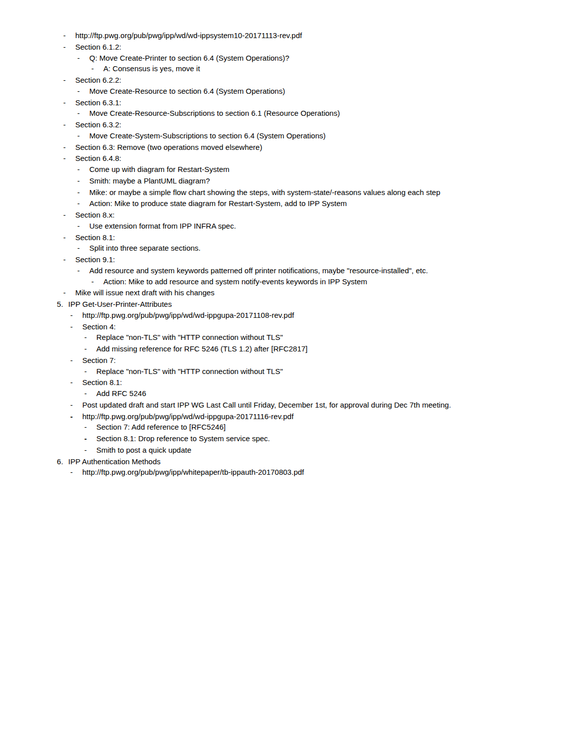http://ftp.pwg.org/pub/pwg/ipp/wd/wd-ippsystem10-20171113-rev.pdf
Section 6.1.2:
Q: Move Create-Printer to section 6.4 (System Operations)?
A: Consensus is yes, move it
Section 6.2.2:
Move Create-Resource to section 6.4 (System Operations)
Section 6.3.1:
Move Create-Resource-Subscriptions to section 6.1 (Resource Operations)
Section 6.3.2:
Move Create-System-Subscriptions to section 6.4 (System Operations)
Section 6.3: Remove (two operations moved elsewhere)
Section 6.4.8:
Come up with diagram for Restart-System
Smith: maybe a PlantUML diagram?
Mike: or maybe a simple flow chart showing the steps, with system-state/-reasons values along each step
Action: Mike to produce state diagram for Restart-System, add to IPP System
Section 8.x:
Use extension format from IPP INFRA spec.
Section 8.1:
Split into three separate sections.
Section 9.1:
Add resource and system keywords patterned off printer notifications, maybe "resource-installed", etc.
Action: Mike to add resource and system notify-events keywords in IPP System
Mike will issue next draft with his changes
IPP Get-User-Printer-Attributes
http://ftp.pwg.org/pub/pwg/ipp/wd/wd-ippgupa-20171108-rev.pdf
Section 4:
Replace "non-TLS" with "HTTP connection without TLS"
Add missing reference for RFC 5246 (TLS 1.2) after [RFC2817]
Section 7:
Replace "non-TLS" with "HTTP connection without TLS"
Section 8.1:
Add RFC 5246
Post updated draft and start IPP WG Last Call until Friday, December 1st, for approval during Dec 7th meeting.
http://ftp.pwg.org/pub/pwg/ipp/wd/wd-ippgupa-20171116-rev.pdf
Section 7: Add reference to [RFC5246]
Section 8.1: Drop reference to System service spec.
Smith to post a quick update
IPP Authentication Methods
http://ftp.pwg.org/pub/pwg/ipp/whitepaper/tb-ippauth-20170803.pdf